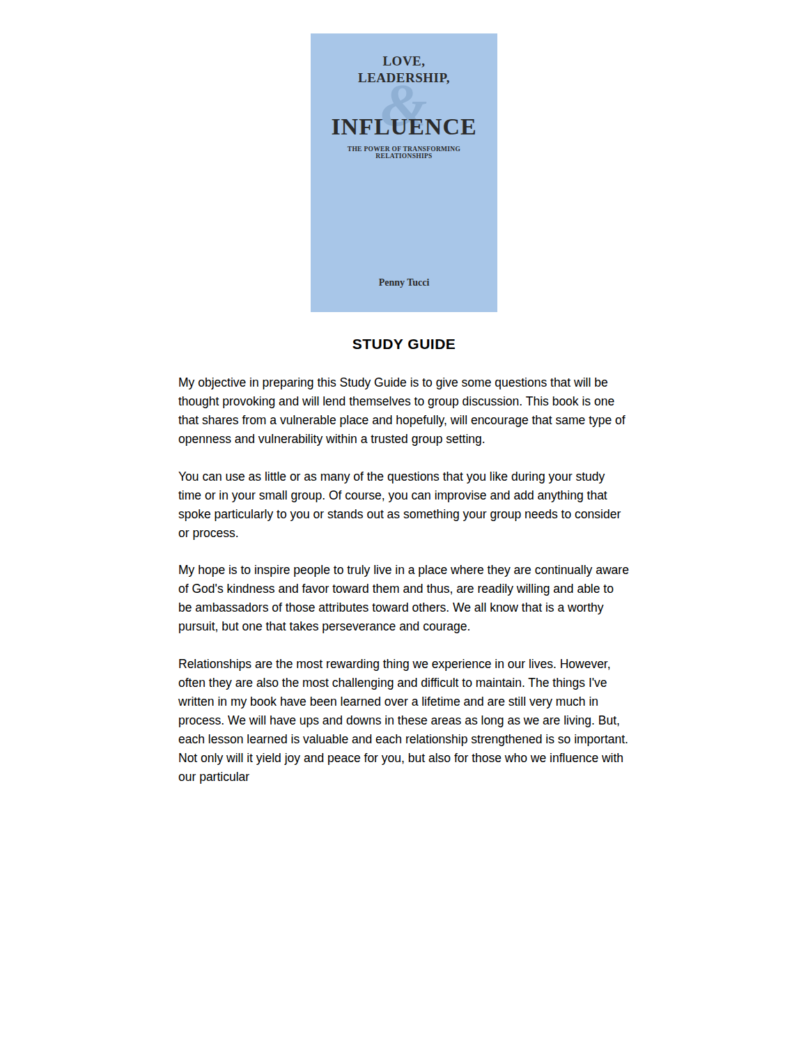LOVE,
LEADERSHIP,
&
INFLUENCE
THE POWER OF TRANSFORMING RELATIONSHIPS
Penny Tucci
STUDY GUIDE
My objective in preparing this Study Guide is to give some questions that will be thought provoking and will lend themselves to group discussion. This book is one that shares from a vulnerable place and hopefully, will encourage that same type of openness and vulnerability within a trusted group setting.
You can use as little or as many of the questions that you like during your study time or in your small group. Of course, you can improvise and add anything that spoke particularly to you or stands out as something your group needs to consider or process.
My hope is to inspire people to truly live in a place where they are continually aware of God's kindness and favor toward them and thus, are readily willing and able to be ambassadors of those attributes toward others. We all know that is a worthy pursuit, but one that takes perseverance and courage.
Relationships are the most rewarding thing we experience in our lives. However, often they are also the most challenging and difficult to maintain. The things I've written in my book have been learned over a lifetime and are still very much in process. We will have ups and downs in these areas as long as we are living. But, each lesson learned is valuable and each relationship strengthened is so important. Not only will it yield joy and peace for you, but also for those who we influence with our particular